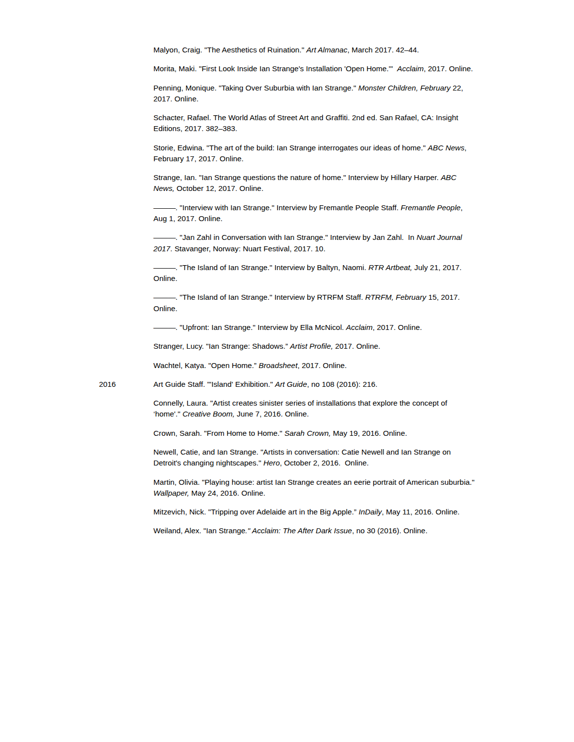Malyon, Craig. "The Aesthetics of Ruination." Art Almanac, March 2017. 42–44.
Morita, Maki. "First Look Inside Ian Strange's Installation 'Open Home.'" Acclaim, 2017. Online.
Penning, Monique. "Taking Over Suburbia with Ian Strange." Monster Children, February 22, 2017. Online.
Schacter, Rafael. The World Atlas of Street Art and Graffiti. 2nd ed. San Rafael, CA: Insight Editions, 2017. 382–383.
Storie, Edwina. "The art of the build: Ian Strange interrogates our ideas of home." ABC News, February 17, 2017. Online.
Strange, Ian. "Ian Strange questions the nature of home." Interview by Hillary Harper. ABC News, October 12, 2017. Online.
———. "Interview with Ian Strange." Interview by Fremantle People Staff. Fremantle People, Aug 1, 2017. Online.
———. "Jan Zahl in Conversation with Ian Strange." Interview by Jan Zahl. In Nuart Journal 2017. Stavanger, Norway: Nuart Festival, 2017. 10.
———. "The Island of Ian Strange." Interview by Baltyn, Naomi. RTR Artbeat, July 21, 2017. Online.
———. "The Island of Ian Strange." Interview by RTRFM Staff. RTRFM, February 15, 2017. Online.
———. "Upfront: Ian Strange." Interview by Ella McNicol. Acclaim, 2017. Online.
Stranger, Lucy. "Ian Strange: Shadows.” Artist Profile, 2017. Online.
Wachtel, Katya. "Open Home.” Broadsheet, 2017. Online.
2016
Art Guide Staff. "'Island' Exhibition." Art Guide, no 108 (2016): 216.
Connelly, Laura. "Artist creates sinister series of installations that explore the concept of ‘home'." Creative Boom, June 7, 2016. Online.
Crown, Sarah. "From Home to Home." Sarah Crown, May 19, 2016. Online.
Newell, Catie, and Ian Strange. "Artists in conversation: Catie Newell and Ian Strange on Detroit's changing nightscapes." Hero, October 2, 2016. Online.
Martin, Olivia. "Playing house: artist Ian Strange creates an eerie portrait of American suburbia." Wallpaper, May 24, 2016. Online.
Mitzevich, Nick. "Tripping over Adelaide art in the Big Apple.” InDaily, May 11, 2016. Online.
Weiland, Alex. "Ian Strange." Acclaim: The After Dark Issue, no 30 (2016). Online.